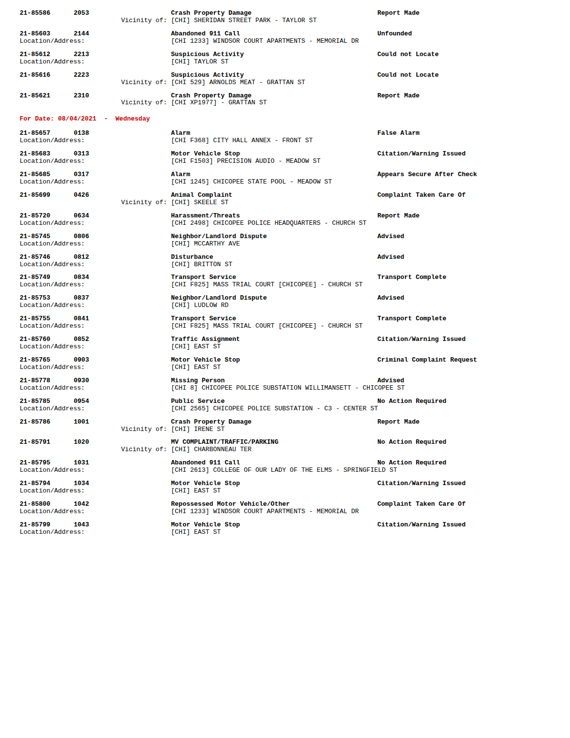| 21-85586 | 2053 | Crash Property Damage | Report Made |
| | Vicinity of: | [CHI] SHERIDAN STREET PARK - TAYLOR ST |
| 21-85603 | 2144 | Abandoned 911 Call | Unfounded |
| Location/Address: | [CHI 1233] WINDSOR COURT APARTMENTS - MEMORIAL DR |
| 21-85612 | 2213 | Suspicious Activity | Could not Locate |
| Location/Address: | [CHI] TAYLOR ST |
| 21-85616 | 2223 | Suspicious Activity | Could not Locate |
| | Vicinity of: | [CHI 529] ARNOLDS MEAT - GRATTAN ST |
| 21-85621 | 2310 | Crash Property Damage | Report Made |
| | Vicinity of: | [CHI XP1977] - GRATTAN ST |
For Date: 08/04/2021 - Wednesday
| 21-85657 | 0138 | Alarm | False Alarm |
| Location/Address: | [CHI F368] CITY HALL ANNEX - FRONT ST |
| 21-85683 | 0313 | Motor Vehicle Stop | Citation/Warning Issued |
| Location/Address: | [CHI F1503] PRECISION AUDIO - MEADOW ST |
| 21-85685 | 0317 | Alarm | Appears Secure After Check |
| Location/Address: | [CHI 1245] CHICOPEE STATE POOL - MEADOW ST |
| 21-85699 | 0426 | Animal Complaint | Complaint Taken Care Of |
| | Vicinity of: | [CHI] SKEELE ST |
| 21-85720 | 0634 | Harassment/Threats | Report Made |
| Location/Address: | [CHI 2498] CHICOPEE POLICE HEADQUARTERS - CHURCH ST |
| 21-85745 | 0806 | Neighbor/Landlord Dispute | Advised |
| Location/Address: | [CHI] MCCARTHY AVE |
| 21-85746 | 0812 | Disturbance | Advised |
| Location/Address: | [CHI] BRITTON ST |
| 21-85749 | 0834 | Transport Service | Transport Complete |
| Location/Address: | [CHI F825] MASS TRIAL COURT [CHICOPEE] - CHURCH ST |
| 21-85753 | 0837 | Neighbor/Landlord Dispute | Advised |
| Location/Address: | [CHI] LUDLOW RD |
| 21-85755 | 0841 | Transport Service | Transport Complete |
| Location/Address: | [CHI F825] MASS TRIAL COURT [CHICOPEE] - CHURCH ST |
| 21-85760 | 0852 | Traffic Assignment | Citation/Warning Issued |
| Location/Address: | [CHI] EAST ST |
| 21-85765 | 0903 | Motor Vehicle Stop | Criminal Complaint Request |
| Location/Address: | [CHI] EAST ST |
| 21-85778 | 0930 | Missing Person | Advised |
| Location/Address: | [CHI 8] CHICOPEE POLICE SUBSTATION WILLIMANSETT - CHICOPEE ST |
| 21-85785 | 0954 | Public Service | No Action Required |
| Location/Address: | [CHI 2565] CHICOPEE POLICE SUBSTATION - C3 - CENTER ST |
| 21-85786 | 1001 | Crash Property Damage | Report Made |
| | Vicinity of: | [CHI] IRENE ST |
| 21-85791 | 1020 | MV COMPLAINT/TRAFFIC/PARKING | No Action Required |
| | Vicinity of: | [CHI] CHARBONNEAU TER |
| 21-85795 | 1031 | Abandoned 911 Call | No Action Required |
| Location/Address: | [CHI 2613] COLLEGE OF OUR LADY OF THE ELMS - SPRINGFIELD ST |
| 21-85794 | 1034 | Motor Vehicle Stop | Citation/Warning Issued |
| Location/Address: | [CHI] EAST ST |
| 21-85800 | 1042 | Repossessed Motor Vehicle/Other | Complaint Taken Care Of |
| Location/Address: | [CHI 1233] WINDSOR COURT APARTMENTS - MEMORIAL DR |
| 21-85799 | 1043 | Motor Vehicle Stop | Citation/Warning Issued |
| Location/Address: | [CHI] EAST ST |